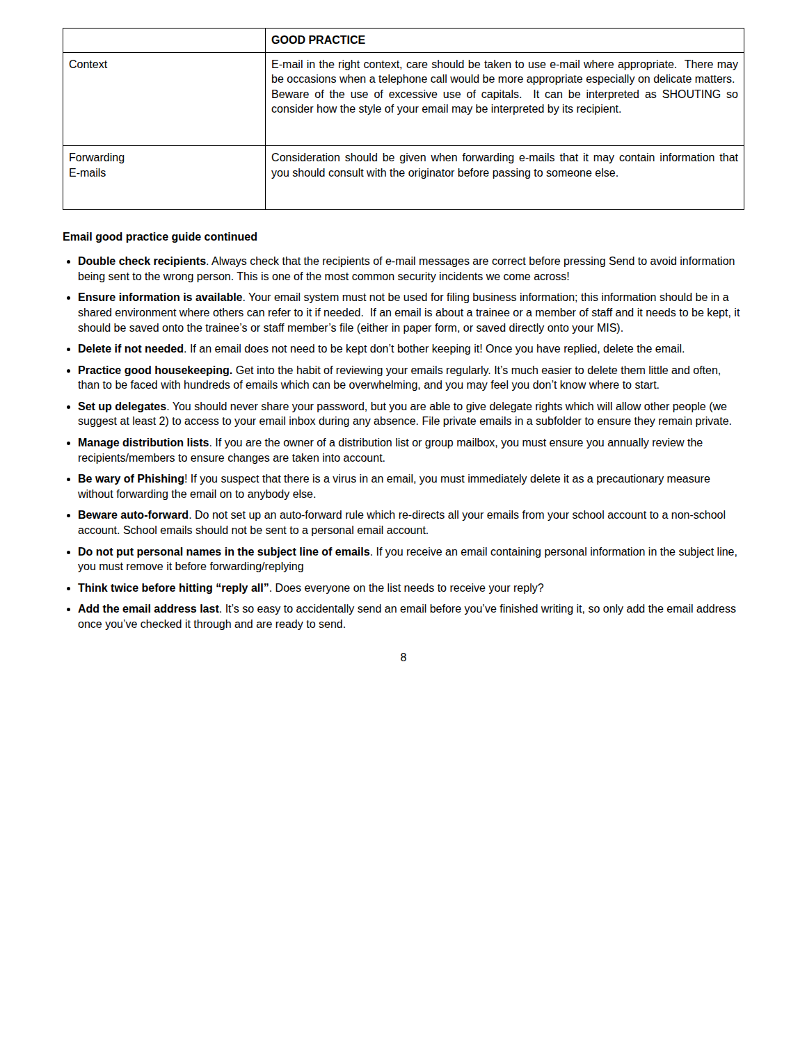| | GOOD PRACTICE |
| Context | E-mail in the right context, care should be taken to use e-mail where appropriate. There may be occasions when a telephone call would be more appropriate especially on delicate matters. Beware of the use of excessive use of capitals. It can be interpreted as SHOUTING so consider how the style of your email may be interpreted by its recipient. |
| Forwarding E-mails | Consideration should be given when forwarding e-mails that it may contain information that you should consult with the originator before passing to someone else. |
Email good practice guide continued
Double check recipients. Always check that the recipients of e-mail messages are correct before pressing Send to avoid information being sent to the wrong person. This is one of the most common security incidents we come across!
Ensure information is available. Your email system must not be used for filing business information; this information should be in a shared environment where others can refer to it if needed. If an email is about a trainee or a member of staff and it needs to be kept, it should be saved onto the trainee’s or staff member’s file (either in paper form, or saved directly onto your MIS).
Delete if not needed. If an email does not need to be kept don’t bother keeping it! Once you have replied, delete the email.
Practice good housekeeping. Get into the habit of reviewing your emails regularly. It’s much easier to delete them little and often, than to be faced with hundreds of emails which can be overwhelming, and you may feel you don’t know where to start.
Set up delegates. You should never share your password, but you are able to give delegate rights which will allow other people (we suggest at least 2) to access to your email inbox during any absence. File private emails in a subfolder to ensure they remain private.
Manage distribution lists. If you are the owner of a distribution list or group mailbox, you must ensure you annually review the recipients/members to ensure changes are taken into account.
Be wary of Phishing! If you suspect that there is a virus in an email, you must immediately delete it as a precautionary measure without forwarding the email on to anybody else.
Beware auto-forward. Do not set up an auto-forward rule which re-directs all your emails from your school account to a non-school account. School emails should not be sent to a personal email account.
Do not put personal names in the subject line of emails. If you receive an email containing personal information in the subject line, you must remove it before forwarding/replying
Think twice before hitting “reply all”. Does everyone on the list needs to receive your reply?
Add the email address last. It’s so easy to accidentally send an email before you’ve finished writing it, so only add the email address once you’ve checked it through and are ready to send.
8